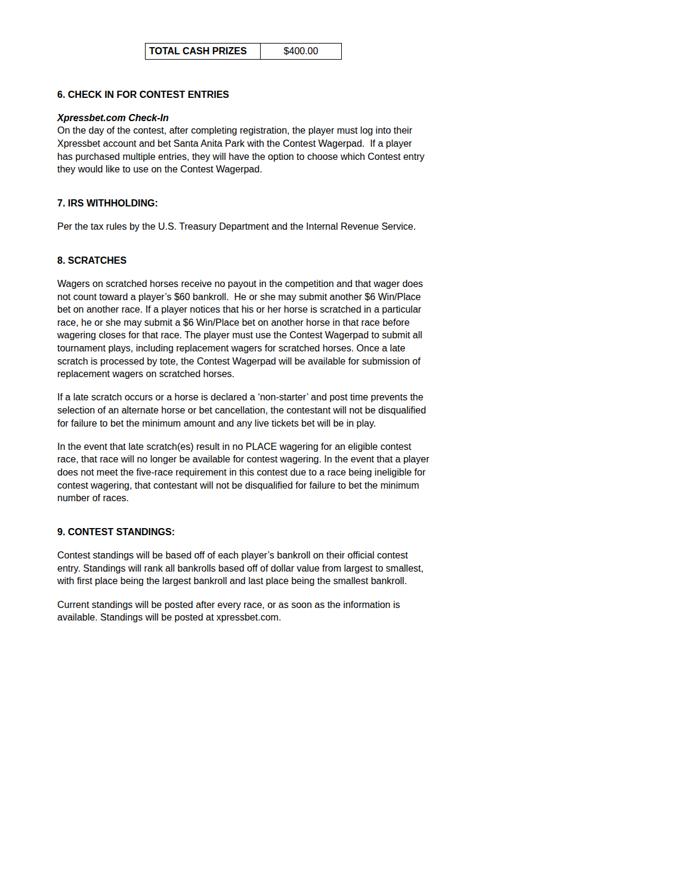| TOTAL CASH PRIZES | $400.00 |
6. CHECK IN FOR CONTEST ENTRIES
Xpressbet.com Check-In
On the day of the contest, after completing registration, the player must log into their Xpressbet account and bet Santa Anita Park with the Contest Wagerpad. If a player has purchased multiple entries, they will have the option to choose which Contest entry they would like to use on the Contest Wagerpad.
7. IRS WITHHOLDING:
Per the tax rules by the U.S. Treasury Department and the Internal Revenue Service.
8. SCRATCHES
Wagers on scratched horses receive no payout in the competition and that wager does not count toward a player’s $60 bankroll. He or she may submit another $6 Win/Place bet on another race. If a player notices that his or her horse is scratched in a particular race, he or she may submit a $6 Win/Place bet on another horse in that race before wagering closes for that race. The player must use the Contest Wagerpad to submit all tournament plays, including replacement wagers for scratched horses. Once a late scratch is processed by tote, the Contest Wagerpad will be available for submission of replacement wagers on scratched horses.
If a late scratch occurs or a horse is declared a ‘non-starter’ and post time prevents the selection of an alternate horse or bet cancellation, the contestant will not be disqualified for failure to bet the minimum amount and any live tickets bet will be in play.
In the event that late scratch(es) result in no PLACE wagering for an eligible contest race, that race will no longer be available for contest wagering. In the event that a player does not meet the five-race requirement in this contest due to a race being ineligible for contest wagering, that contestant will not be disqualified for failure to bet the minimum number of races.
9. CONTEST STANDINGS:
Contest standings will be based off of each player’s bankroll on their official contest entry. Standings will rank all bankrolls based off of dollar value from largest to smallest, with first place being the largest bankroll and last place being the smallest bankroll.
Current standings will be posted after every race, or as soon as the information is available. Standings will be posted at xpressbet.com.